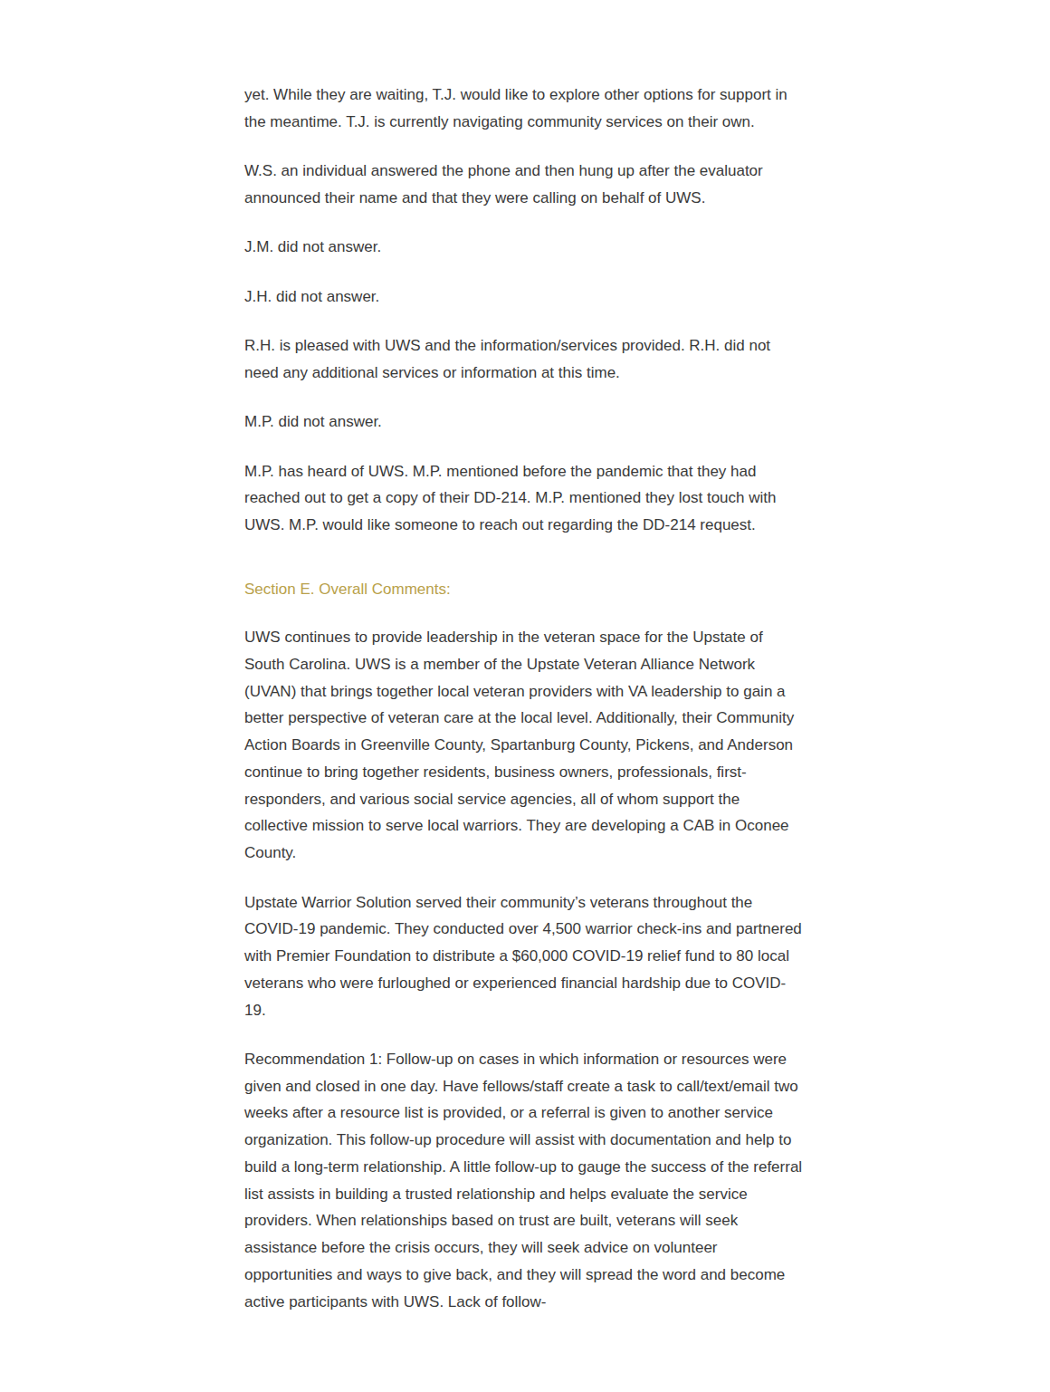yet. While they are waiting, T.J. would like to explore other options for support in the meantime. T.J. is currently navigating community services on their own.
W.S. an individual answered the phone and then hung up after the evaluator announced their name and that they were calling on behalf of UWS.
J.M. did not answer.
J.H. did not answer.
R.H. is pleased with UWS and the information/services provided. R.H. did not need any additional services or information at this time.
M.P. did not answer.
M.P. has heard of UWS. M.P. mentioned before the pandemic that they had reached out to get a copy of their DD-214. M.P. mentioned they lost touch with UWS. M.P. would like someone to reach out regarding the DD-214 request.
Section E. Overall Comments:
UWS continues to provide leadership in the veteran space for the Upstate of South Carolina. UWS is a member of the Upstate Veteran Alliance Network (UVAN) that brings together local veteran providers with VA leadership to gain a better perspective of veteran care at the local level. Additionally, their Community Action Boards in Greenville County, Spartanburg County, Pickens, and Anderson continue to bring together residents, business owners, professionals, first-responders, and various social service agencies, all of whom support the collective mission to serve local warriors. They are developing a CAB in Oconee County.
Upstate Warrior Solution served their community’s veterans throughout the COVID-19 pandemic. They conducted over 4,500 warrior check-ins and partnered with Premier Foundation to distribute a $60,000 COVID-19 relief fund to 80 local veterans who were furloughed or experienced financial hardship due to COVID-19.
Recommendation 1: Follow-up on cases in which information or resources were given and closed in one day. Have fellows/staff create a task to call/text/email two weeks after a resource list is provided, or a referral is given to another service organization. This follow-up procedure will assist with documentation and help to build a long-term relationship. A little follow-up to gauge the success of the referral list assists in building a trusted relationship and helps evaluate the service providers. When relationships based on trust are built, veterans will seek assistance before the crisis occurs, they will seek advice on volunteer opportunities and ways to give back, and they will spread the word and become active participants with UWS. Lack of follow-